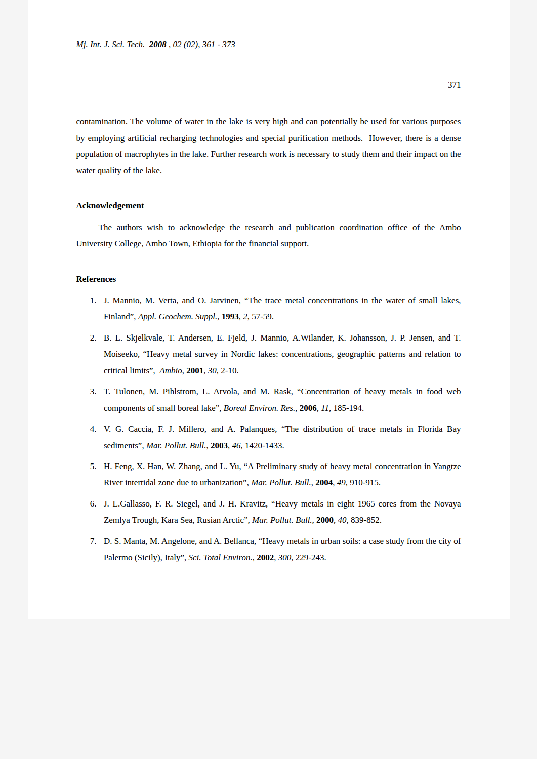Mj. Int. J. Sci. Tech. 2008 , 02 (02), 361 - 373
371
contamination. The volume of water in the lake is very high and can potentially be used for various purposes by employing artificial recharging technologies and special purification methods. However, there is a dense population of macrophytes in the lake. Further research work is necessary to study them and their impact on the water quality of the lake.
Acknowledgement
The authors wish to acknowledge the research and publication coordination office of the Ambo University College, Ambo Town, Ethiopia for the financial support.
References
J. Mannio, M. Verta, and O. Jarvinen, “The trace metal concentrations in the water of small lakes, Finland”, Appl. Geochem. Suppl., 1993, 2, 57-59.
B. L. Skjelkvale, T. Andersen, E. Fjeld, J. Mannio, A.Wilander, K. Johansson, J. P. Jensen, and T. Moiseeko, “Heavy metal survey in Nordic lakes: concentrations, geographic patterns and relation to critical limits”, Ambio, 2001, 30, 2-10.
T. Tulonen, M. Pihlstrom, L. Arvola, and M. Rask, “Concentration of heavy metals in food web components of small boreal lake”, Boreal Environ. Res., 2006, 11, 185-194.
V. G. Caccia, F. J. Millero, and A. Palanques, “The distribution of trace metals in Florida Bay sediments”, Mar. Pollut. Bull., 2003, 46, 1420-1433.
H. Feng, X. Han, W. Zhang, and L. Yu, “A Preliminary study of heavy metal concentration in Yangtze River intertidal zone due to urbanization”, Mar. Pollut. Bull., 2004, 49, 910-915.
J. L.Gallasso, F. R. Siegel, and J. H. Kravitz, “Heavy metals in eight 1965 cores from the Novaya Zemlya Trough, Kara Sea, Rusian Arctic”, Mar. Pollut. Bull., 2000, 40, 839-852.
D. S. Manta, M. Angelone, and A. Bellanca, “Heavy metals in urban soils: a case study from the city of Palermo (Sicily), Italy”, Sci. Total Environ., 2002, 300, 229-243.